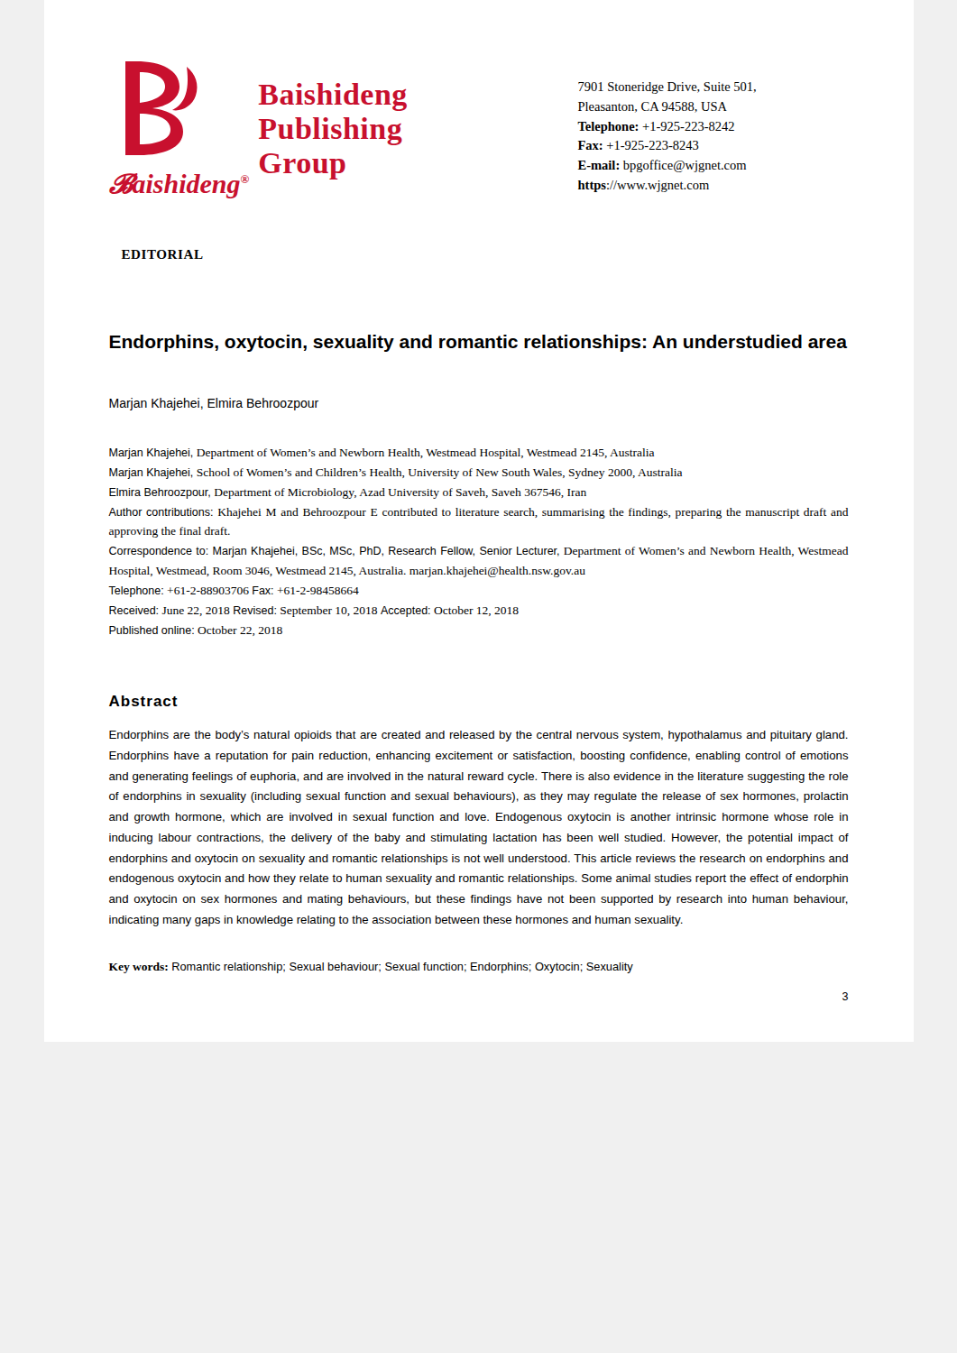𝓑aishideng®
Baishideng
Publishing
Group
7901 Stoneridge Drive, Suite 501,
Pleasanton, CA 94588, USA
Telephone: +1-925-223-8242
Fax: +1-925-223-8243
E-mail: bpgoffice@wjgnet.com
https://www.wjgnet.com
EDITORIAL
Endorphins, oxytocin, sexuality and romantic relationships: An understudied area
Marjan Khajehei, Elmira Behroozpour
Marjan Khajehei, Department of Women’s and Newborn Health, Westmead Hospital, Westmead 2145, Australia
Marjan Khajehei, School of Women’s and Children’s Health, University of New South Wales, Sydney 2000, Australia
Elmira Behroozpour, Department of Microbiology, Azad University of Saveh, Saveh 367546, Iran
Author contributions: Khajehei M and Behroozpour E contributed to literature search, summarising the findings, preparing the manuscript draft and approving the final draft.
Correspondence to: Marjan Khajehei, BSc, MSc, PhD, Research Fellow, Senior Lecturer, Department of Women’s and Newborn Health, Westmead Hospital, Westmead, Room 3046, Westmead 2145, Australia. marjan.khajehei@health.nsw.gov.au
Telephone: +61-2-88903706 Fax: +61-2-98458664
Received: June 22, 2018 Revised: September 10, 2018 Accepted: October 12, 2018
Published online: October 22, 2018
Abstract
Endorphins are the body’s natural opioids that are created and released by the central nervous system, hypothalamus and pituitary gland. Endorphins have a reputation for pain reduction, enhancing excitement or satisfaction, boosting confidence, enabling control of emotions and generating feelings of euphoria, and are involved in the natural reward cycle. There is also evidence in the literature suggesting the role of endorphins in sexuality (including sexual function and sexual behaviours), as they may regulate the release of sex hormones, prolactin and growth hormone, which are involved in sexual function and love. Endogenous oxytocin is another intrinsic hormone whose role in inducing labour contractions, the delivery of the baby and stimulating lactation has been well studied. However, the potential impact of endorphins and oxytocin on sexuality and romantic relationships is not well understood. This article reviews the research on endorphins and endogenous oxytocin and how they relate to human sexuality and romantic relationships. Some animal studies report the effect of endorphin and oxytocin on sex hormones and mating behaviours, but these findings have not been supported by research into human behaviour, indicating many gaps in knowledge relating to the association between these hormones and human sexuality.
Key words: Romantic relationship; Sexual behaviour; Sexual function; Endorphins; Oxytocin; Sexuality
3